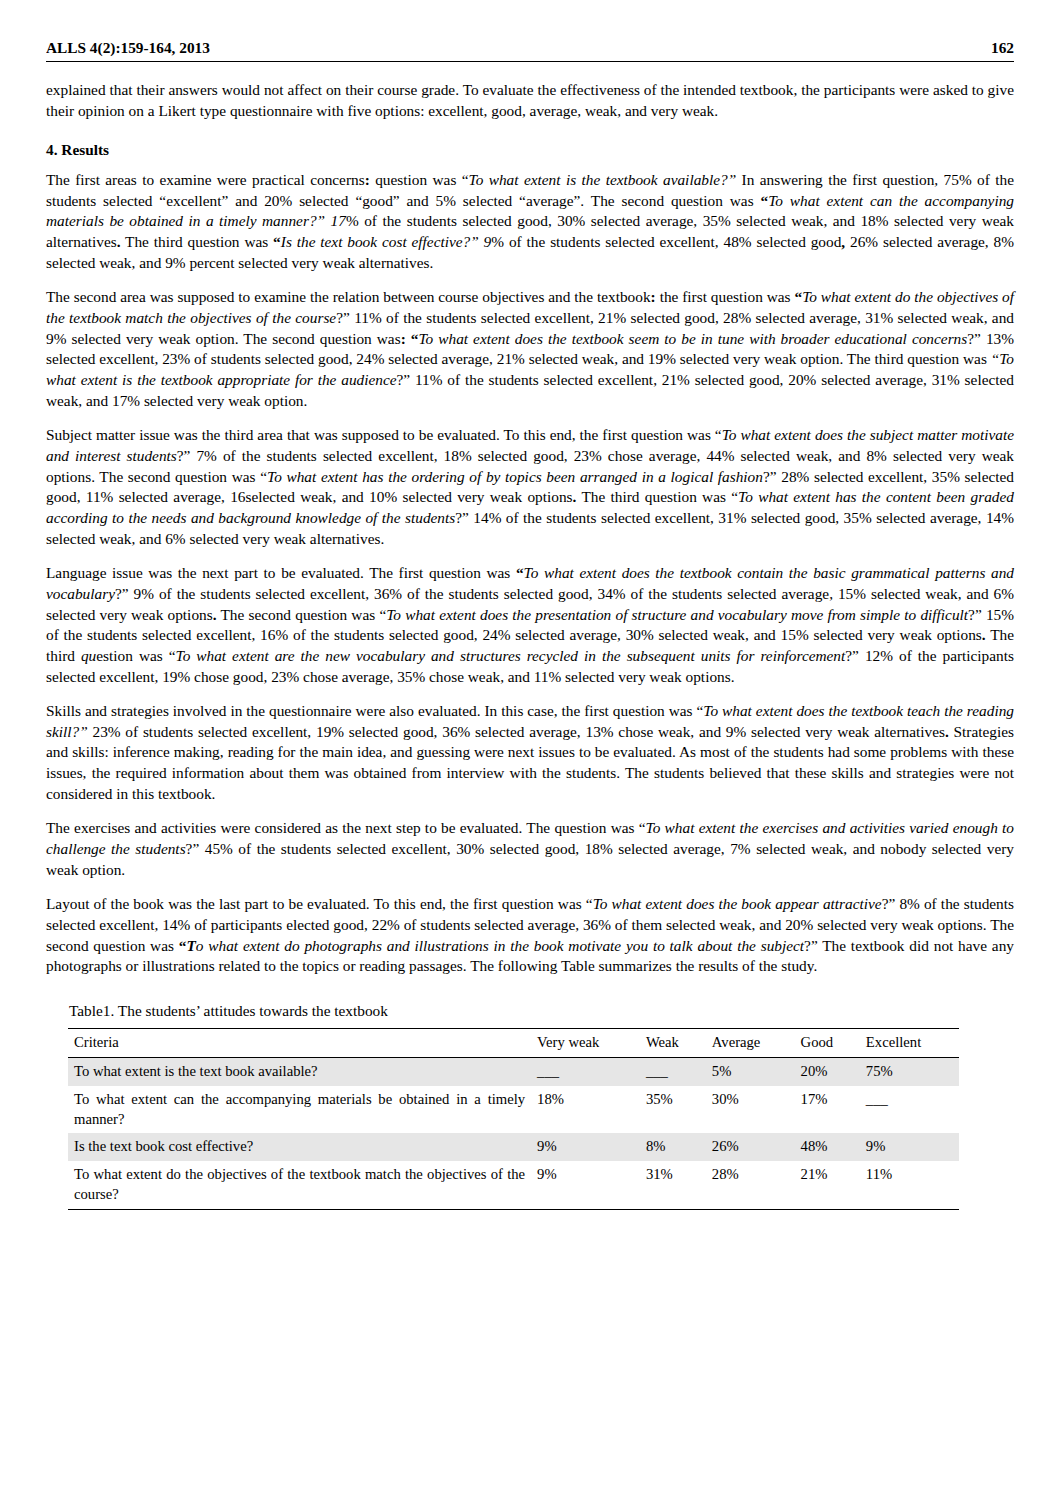ALLS 4(2):159-164, 2013 162
explained that their answers would not affect on their course grade. To evaluate the effectiveness of the intended textbook, the participants were asked to give their opinion on a Likert type questionnaire with five options: excellent, good, average, weak, and very weak.
4. Results
The first areas to examine were practical concerns: question was “To what extent is the textbook available?” In answering the first question, 75% of the students selected “excellent” and 20% selected “good” and 5% selected “average”. The second question was “To what extent can the accompanying materials be obtained in a timely manner?” 17% of the students selected good, 30% selected average, 35% selected weak, and 18% selected very weak alternatives. The third question was “Is the text book cost effective?” 9% of the students selected excellent, 48% selected good, 26% selected average, 8% selected weak, and 9% percent selected very weak alternatives.
The second area was supposed to examine the relation between course objectives and the textbook: the first question was “To what extent do the objectives of the textbook match the objectives of the course?” 11% of the students selected excellent, 21% selected good, 28% selected average, 31% selected weak, and 9% selected very weak option. The second question was: “To what extent does the textbook seem to be in tune with broader educational concerns?” 13% selected excellent, 23% of students selected good, 24% selected average, 21% selected weak, and 19% selected very weak option. The third question was “To what extent is the textbook appropriate for the audience?” 11% of the students selected excellent, 21% selected good, 20% selected average, 31% selected weak, and 17% selected very weak option.
Subject matter issue was the third area that was supposed to be evaluated. To this end, the first question was “To what extent does the subject matter motivate and interest students?” 7% of the students selected excellent, 18% selected good, 23% chose average, 44% selected weak, and 8% selected very weak options. The second question was “To what extent has the ordering of by topics been arranged in a logical fashion?” 28% selected excellent, 35% selected good, 11% selected average, 16selected weak, and 10% selected very weak options. The third question was “To what extent has the content been graded according to the needs and background knowledge of the students?” 14% of the students selected excellent, 31% selected good, 35% selected average, 14% selected weak, and 6% selected very weak alternatives.
Language issue was the next part to be evaluated. The first question was “To what extent does the textbook contain the basic grammatical patterns and vocabulary?” 9% of the students selected excellent, 36% of the students selected good, 34% of the students selected average, 15% selected weak, and 6% selected very weak options. The second question was “To what extent does the presentation of structure and vocabulary move from simple to difficult?” 15% of the students selected excellent, 16% of the students selected good, 24% selected average, 30% selected weak, and 15% selected very weak options. The third question was “To what extent are the new vocabulary and structures recycled in the subsequent units for reinforcement?” 12% of the participants selected excellent, 19% chose good, 23% chose average, 35% chose weak, and 11% selected very weak options.
Skills and strategies involved in the questionnaire were also evaluated. In this case, the first question was “To what extent does the textbook teach the reading skill?” 23% of students selected excellent, 19% selected good, 36% selected average, 13% chose weak, and 9% selected very weak alternatives. Strategies and skills: inference making, reading for the main idea, and guessing were next issues to be evaluated. As most of the students had some problems with these issues, the required information about them was obtained from interview with the students. The students believed that these skills and strategies were not considered in this textbook.
The exercises and activities were considered as the next step to be evaluated. The question was “To what extent the exercises and activities varied enough to challenge the students?” 45% of the students selected excellent, 30% selected good, 18% selected average, 7% selected weak, and nobody selected very weak option.
Layout of the book was the last part to be evaluated. To this end, the first question was “To what extent does the book appear attractive?” 8% of the students selected excellent, 14% of participants elected good, 22% of students selected average, 36% of them selected weak, and 20% selected very weak options. The second question was “T o what extent do photographs and illustrations in the book motivate you to talk about the subject?” The textbook did not have any photographs or illustrations related to the topics or reading passages. The following Table summarizes the results of the study.
Table1. The students’ attitudes towards the textbook
| Criteria | Very weak | Weak | Average | Good | Excellent |
| --- | --- | --- | --- | --- | --- |
| To what extent is the text book available? | ___ | ___ | 5% | 20% | 75% |
| To what extent can the accompanying materials be obtained in a timely manner? | 18% | 35% | 30% | 17% | ___ |
| Is the text book cost effective? | 9% | 8% | 26% | 48% | 9% |
| To what extent do the objectives of the textbook match the objectives of the course? | 9% | 31% | 28% | 21% | 11% |